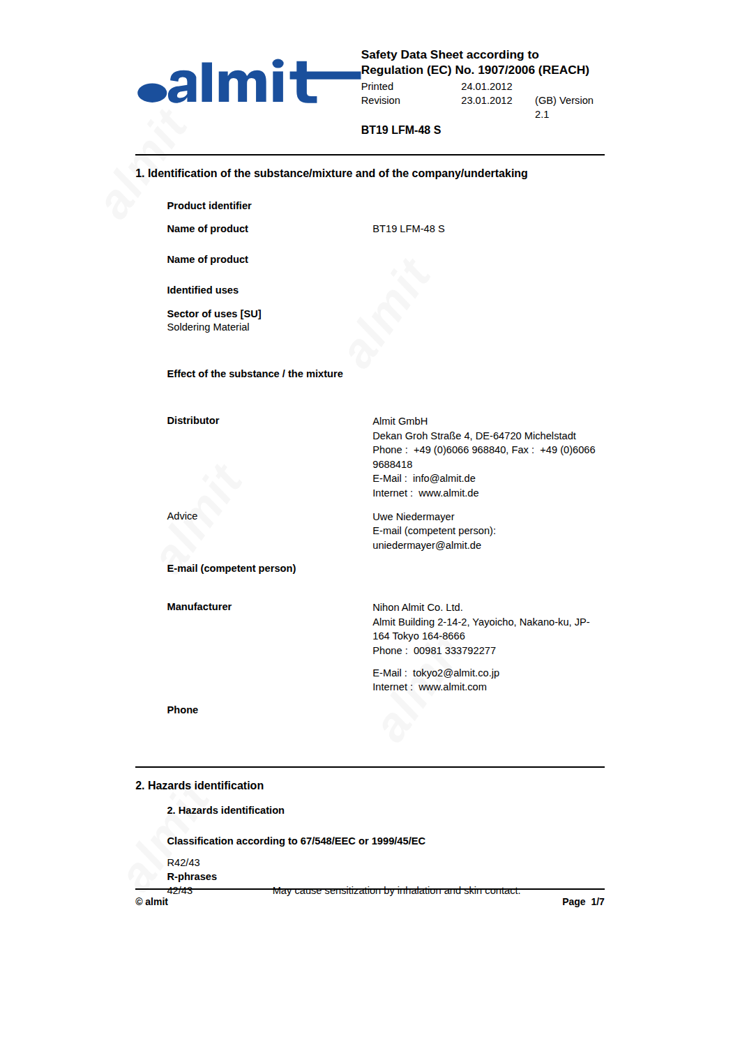almit almit almit almit almit
Safety Data Sheet according to Regulation (EC) No. 1907/2006 (REACH)
| Printed | 24.01.2012 | |
| Revision | 23.01.2012 | (GB) Version 2.1 |
BT19 LFM-48 S
1. Identification of the substance/mixture and of the company/undertaking
Product identifier
Name of product
BT19 LFM-48 S
Name of product
Identified uses
Sector of uses [SU]
Soldering Material
Effect of the substance / the mixture
Distributor
Almit GmbH
Dekan Groh Straße 4, DE-64720 Michelstadt
Phone : +49 (0)6066 968840, Fax : +49 (0)6066 9688418
E-Mail : info@almit.de
Internet : www.almit.de
Advice
Uwe Niedermayer
E-mail (competent person):
uniedermayer@almit.de
E-mail (competent person)
Manufacturer
Nihon Almit Co. Ltd.
Almit Building 2-14-2, Yayoicho, Nakano-ku, JP-164 Tokyo 164-8666
Phone : 00981 333792277
E-Mail : tokyo2@almit.co.jp
Internet : www.almit.com
Phone
2. Hazards identification
2. Hazards identification
Classification according to 67/548/EEC or 1999/45/EC
R42/43
R-phrases
42/43
May cause sensitization by inhalation and skin contact.
© almit
Page 1/7